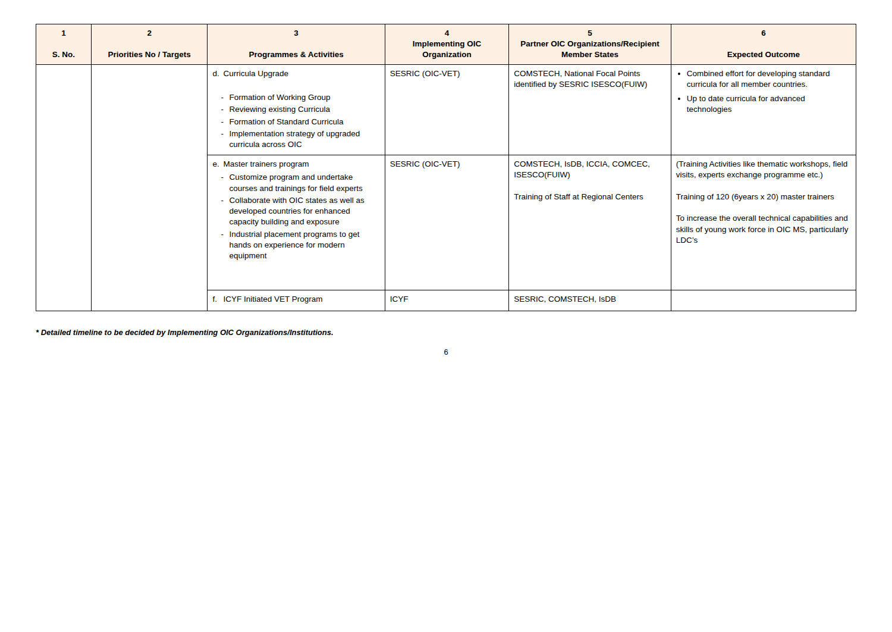| 1 S. No. | 2 Priorities No / Targets | 3 Programmes & Activities | 4 Implementing OIC Organization | 5 Partner OIC Organizations/Recipient Member States | 6 Expected Outcome |
| --- | --- | --- | --- | --- | --- |
| | | d. Curricula Upgrade Formation of Working Group Reviewing existing Curricula Formation of Standard Curricula Implementation strategy of upgraded curricula across OIC | SESRIC (OIC-VET) | COMSTECH, National Focal Points identified by SESRIC ISESCO(FUIW) | Combined effort for developing standard curricula for all member countries. Up to date curricula for advanced technologies |
| e. Master trainers program Customize program and undertake courses and trainings for field experts Collaborate with OIC states as well as developed countries for enhanced capacity building and exposure Industrial placement programs to get hands on experience for modern equipment | SESRIC (OIC-VET) | COMSTECH, IsDB, ICCIA, COMCEC, ISESCO(FUIW) Training of Staff at Regional Centers | (Training Activities like thematic workshops, field visits, experts exchange programme etc.) Training of 120 (6years x 20) master trainers To increase the overall technical capabilities and skills of young work force in OIC MS, particularly LDC’s |
| f. ICYF Initiated VET Program | ICYF | SESRIC, COMSTECH, IsDB | |
* Detailed timeline to be decided by Implementing OIC Organizations/Institutions.
6